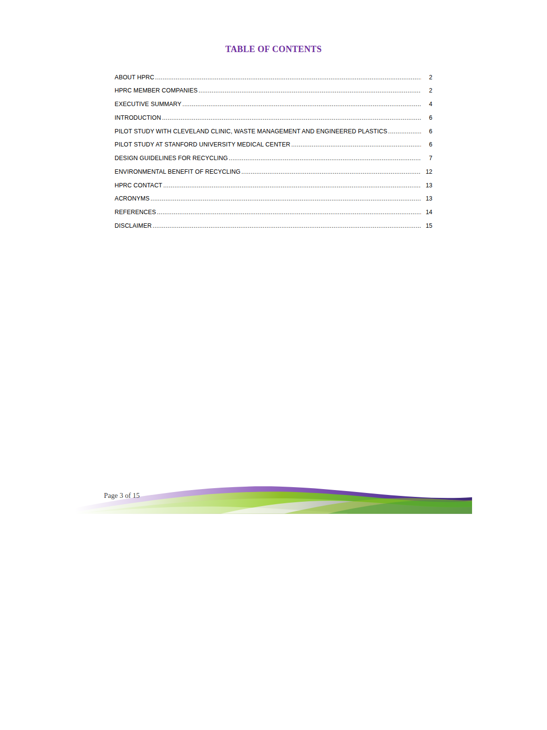TABLE OF CONTENTS
ABOUT HPRC .................................................................................................................................................................................. 2
HPRC MEMBER COMPANIES .................................................................................................................................................................. 2
EXECUTIVE SUMMARY ......................................................................................................................................................................... 4
INTRODUCTION ................................................................................................................................................................................. 6
PILOT STUDY WITH CLEVELAND CLINIC, WASTE MANAGEMENT AND ENGINEERED PLASTICS ....................................... 6
PILOT STUDY AT STANFORD UNIVERSITY MEDICAL CENTER ............................................................................................. 6
DESIGN GUIDELINES FOR RECYCLING ................................................................................................................................. 7
ENVIRONMENTAL BENEFIT OF RECYCLING ......................................................................................................................... 12
HPRC CONTACT .............................................................................................................................................................................. 13
ACRONYMS ....................................................................................................................................................................................... 13
REFERENCES ................................................................................................................................................................................... 14
DISCLAIMER ....................................................................................................................................................................................... 15
Page 3 of 15